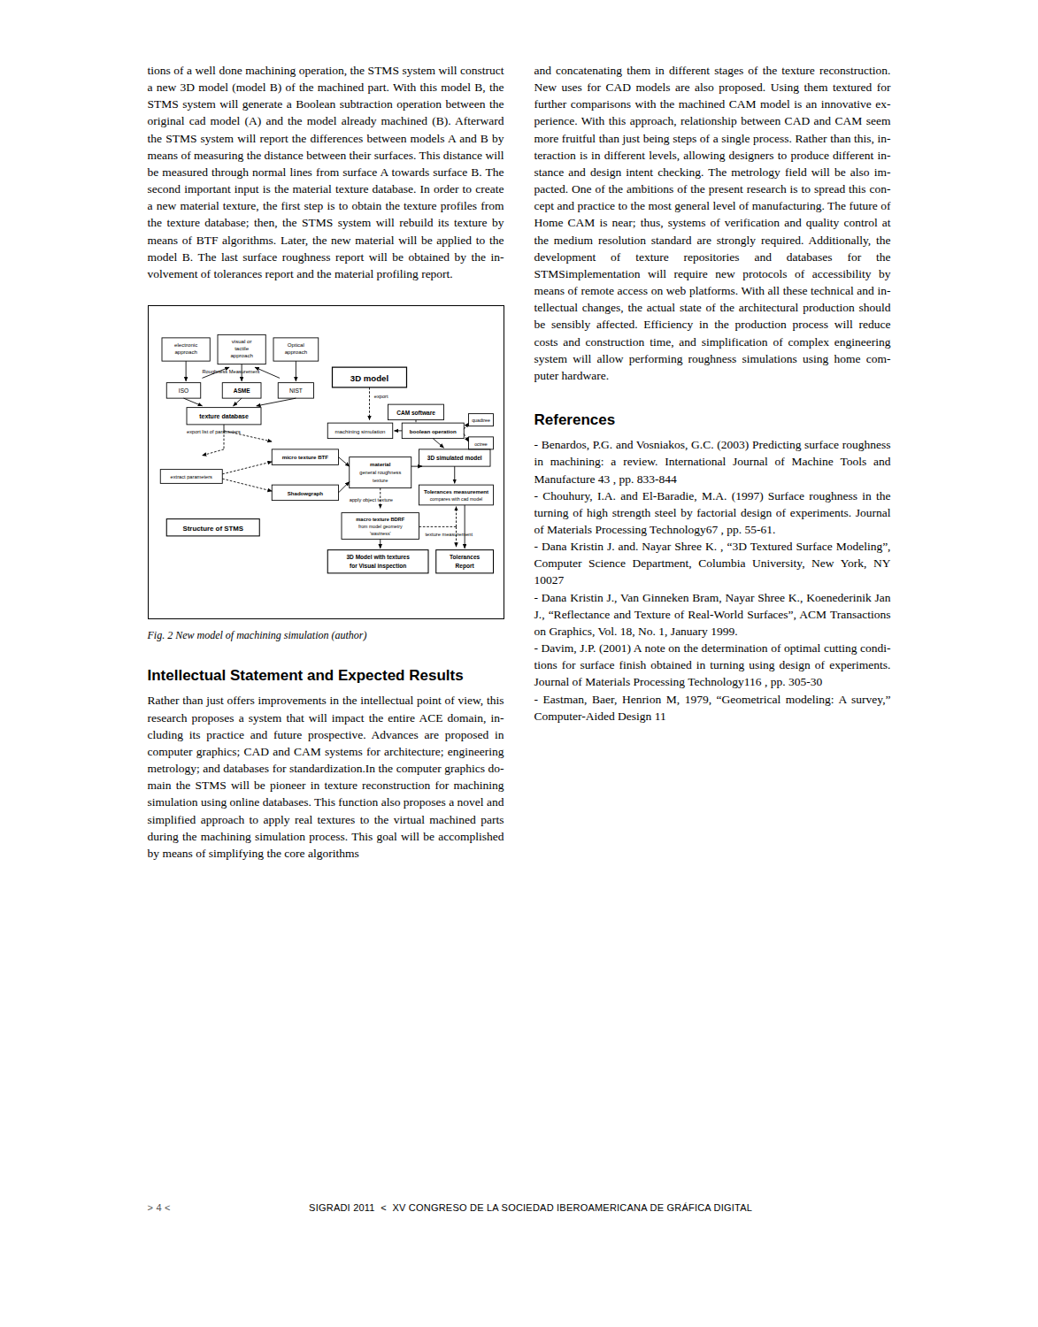tions of a well done machining operation, the STMS system will construct a new 3D model (model B) of the machined part. With this model B, the STMS system will generate a Boolean subtraction operation between the original cad model (A) and the model already machined (B). Afterward the STMS system will report the differences between models A and B by means of measuring the distance between their surfaces. This distance will be measured through normal lines from surface A towards surface B. The second important input is the material texture database. In order to create a new material texture, the first step is to obtain the texture profiles from the texture database; then, the STMS system will rebuild its texture by means of BTF algorithms. Later, the new material will be applied to the model B. The last surface roughness report will be obtained by the involvement of tolerances report and the material profiling report.
electronic approach visual or tactile approach Optical approach Roughness Measurement ISO ASME NIST 3D model texture database export list of parameters CAM software export machining simulation boolean operation quadtree octree micro texture BTF extract parameters Shadowgraph material general roughness texture 3D simulated model apply object texture Tolerances measurement compares with cad model Structure of STMS macro texture BDRF from model geometry 'waviness' texture measurement 3D Model with textures for Visual inspection Tolerances Report
Fig. 2 New model of machining simulation (author)
Intellectual Statement and Expected Results
Rather than just offers improvements in the intellectual point of view, this research proposes a system that will impact the entire ACE domain, including its practice and future prospective. Advances are proposed in computer graphics; CAD and CAM systems for architecture; engineering metrology; and databases for standardization.In the computer graphics domain the STMS will be pioneer in texture reconstruction for machining simulation using online databases. This function also proposes a novel and simplified approach to apply real textures to the virtual machined parts during the machining simulation process. This goal will be accomplished by means of simplifying the core algorithms
and concatenating them in different stages of the texture reconstruction. New uses for CAD models are also proposed. Using them textured for further comparisons with the machined CAM model is an innovative experience. With this approach, relationship between CAD and CAM seem more fruitful than just being steps of a single process. Rather than this, interaction is in different levels, allowing designers to produce different instance and design intent checking. The metrology field will be also impacted. One of the ambitions of the present research is to spread this concept and practice to the most general level of manufacturing. The future of Home CAM is near; thus, systems of verification and quality control at the medium resolution standard are strongly required. Additionally, the development of texture repositories and databases for the STMSimplementation will require new protocols of accessibility by means of remote access on web platforms. With all these technical and intellectual changes, the actual state of the architectural production should be sensibly affected. Efficiency in the production process will reduce costs and construction time, and simplification of complex engineering system will allow performing roughness simulations using home computer hardware.
References
- Benardos, P.G. and Vosniakos, G.C. (2003) Predicting surface roughness in machining: a review. International Journal of Machine Tools and Manufacture 43 , pp. 833-844
- Chouhury, I.A. and El-Baradie, M.A. (1997) Surface roughness in the turning of high strength steel by factorial design of experiments. Journal of Materials Processing Technology67 , pp. 55-61.
- Dana Kristin J. and. Nayar Shree K. , “3D Textured Surface Modeling”, Computer Science Department, Columbia University, New York, NY 10027
- Dana Kristin J., Van Ginneken Bram, Nayar Shree K., Koenederinik Jan J., “Reflectance and Texture of Real-World Surfaces”, ACM Transactions on Graphics, Vol. 18, No. 1, January 1999.
- Davim, J.P. (2001) A note on the determination of optimal cutting conditions for surface finish obtained in turning using design of experiments. Journal of Materials Processing Technology116 , pp. 305-30
- Eastman, Baer, Henrion M, 1979, “Geometrical modeling: A survey,” Computer-Aided Design 11
> 4 <
SIGRADI 2011 < XV CONGRESO DE LA SOCIEDAD IBEROAMERICANA DE GRÁFICA DIGITAL